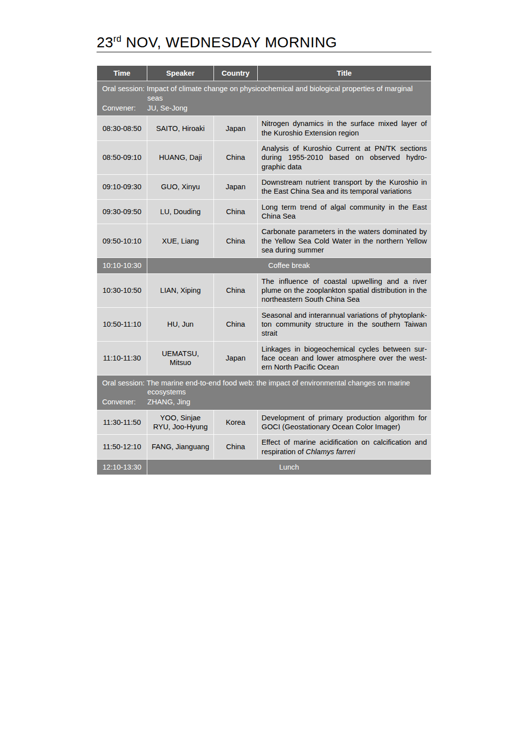23rd NOV, WEDNESDAY MORNING
| Time | Speaker | Country | Title |
| --- | --- | --- | --- |
| Oral session: Impact of climate change on physicochemical and biological properties of marginal seas Convener: JU, Se-Jong |
| 08:30-08:50 | SAITO, Hiroaki | Japan | Nitrogen dynamics in the surface mixed layer of the Kuroshio Extension region |
| 08:50-09:10 | HUANG, Daji | China | Analysis of Kuroshio Current at PN/TK sections during 1955-2010 based on observed hydrographic data |
| 09:10-09:30 | GUO, Xinyu | Japan | Downstream nutrient transport by the Kuroshio in the East China Sea and its temporal variations |
| 09:30-09:50 | LU, Douding | China | Long term trend of algal community in the East China Sea |
| 09:50-10:10 | XUE, Liang | China | Carbonate parameters in the waters dominated by the Yellow Sea Cold Water in the northern Yellow sea during summer |
| 10:10-10:30 | Coffee break |
| 10:30-10:50 | LIAN, Xiping | China | The influence of coastal upwelling and a river plume on the zooplankton spatial distribution in the northeastern South China Sea |
| 10:50-11:10 | HU, Jun | China | Seasonal and interannual variations of phytoplankton community structure in the southern Taiwan strait |
| 11:10-11:30 | UEMATSU, Mitsuo | Japan | Linkages in biogeochemical cycles between surface ocean and lower atmosphere over the western North Pacific Ocean |
| Oral session: The marine end-to-end food web: the impact of environmental changes on marine ecosystems Convener: ZHANG, Jing |
| 11:30-11:50 | YOO, Sinjae RYU, Joo-Hyung | Korea | Development of primary production algorithm for GOCI (Geostationary Ocean Color Imager) |
| 11:50-12:10 | FANG, Jianguang | China | Effect of marine acidification on calcification and respiration of Chlamys farreri |
| 12:10-13:30 | Lunch |